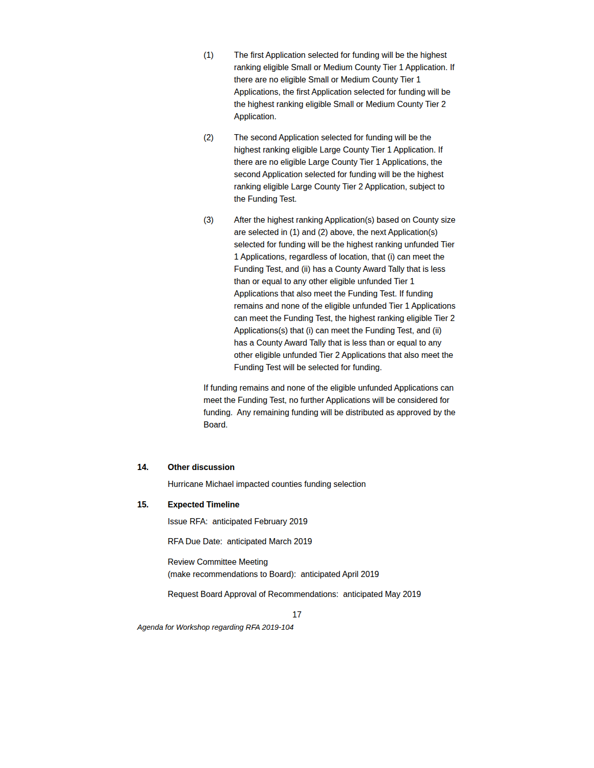(1)
The first Application selected for funding will be the highest ranking eligible Small or Medium County Tier 1 Application. If there are no eligible Small or Medium County Tier 1 Applications, the first Application selected for funding will be the highest ranking eligible Small or Medium County Tier 2 Application.
(2)
The second Application selected for funding will be the highest ranking eligible Large County Tier 1 Application. If there are no eligible Large County Tier 1 Applications, the second Application selected for funding will be the highest ranking eligible Large County Tier 2 Application, subject to the Funding Test.
(3)
After the highest ranking Application(s) based on County size are selected in (1) and (2) above, the next Application(s) selected for funding will be the highest ranking unfunded Tier 1 Applications, regardless of location, that (i) can meet the Funding Test, and (ii) has a County Award Tally that is less than or equal to any other eligible unfunded Tier 1 Applications that also meet the Funding Test. If funding remains and none of the eligible unfunded Tier 1 Applications can meet the Funding Test, the highest ranking eligible Tier 2 Applications(s) that (i) can meet the Funding Test, and (ii) has a County Award Tally that is less than or equal to any other eligible unfunded Tier 2 Applications that also meet the Funding Test will be selected for funding.
If funding remains and none of the eligible unfunded Applications can meet the Funding Test, no further Applications will be considered for funding. Any remaining funding will be distributed as approved by the Board.
14.
Other discussion
Hurricane Michael impacted counties funding selection
15.
Expected Timeline
Issue RFA: anticipated February 2019
RFA Due Date: anticipated March 2019
Review Committee Meeting
(make recommendations to Board): anticipated April 2019
Request Board Approval of Recommendations: anticipated May 2019
17
Agenda for Workshop regarding RFA 2019-104